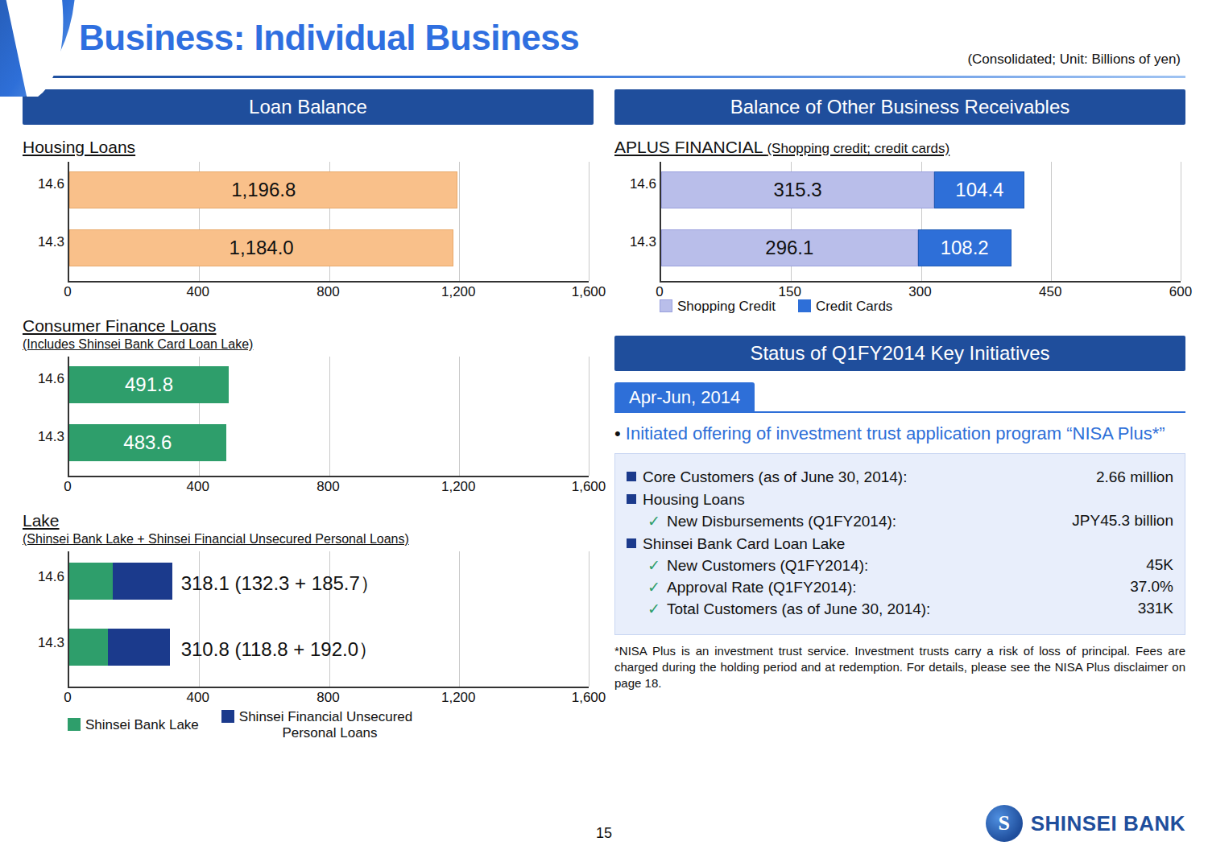Business: Individual Business
(Consolidated; Unit: Billions of yen)
Loan Balance
Housing Loans
14.6
1,196.8
14.3
1,184.0
0 400 800 1,200 1,600
Consumer Finance Loans (Includes Shinsei Bank Card Loan Lake)
14.6
491.8
14.3
483.6
0 400 800 1,200 1,600
Lake (Shinsei Bank Lake + Shinsei Financial Unsecured Personal Loans)
14.6
318.1 (132.3 + 185.7）
14.3
310.8 (118.8 + 192.0）
0 400 800 1,200 1,600
Shinsei Bank Lake Shinsei Financial Unsecured
Personal Loans
Balance of Other Business Receivables
APLUS FINANCIAL (Shopping credit; credit cards)
14.6
315.3
104.4
14.3
296.1
108.2
0 150 300 450 600
Shopping Credit Credit Cards
Status of Q1FY2014 Key Initiatives
Apr-Jun, 2014
• Initiated offering of investment trust application program “NISA Plus*”
Core Customers (as of June 30, 2014): 2.66 million
Housing Loans
✓New Disbursements (Q1FY2014): JPY45.3 billion
Shinsei Bank Card Loan Lake
✓New Customers (Q1FY2014): 45K
✓Approval Rate (Q1FY2014): 37.0%
✓Total Customers (as of June 30, 2014): 331K
*NISA Plus is an investment trust service. Investment trusts carry a risk of loss of principal. Fees are charged during the holding period and at redemption. For details, please see the NISA Plus disclaimer on page 18.
15
SHINSEI BANK